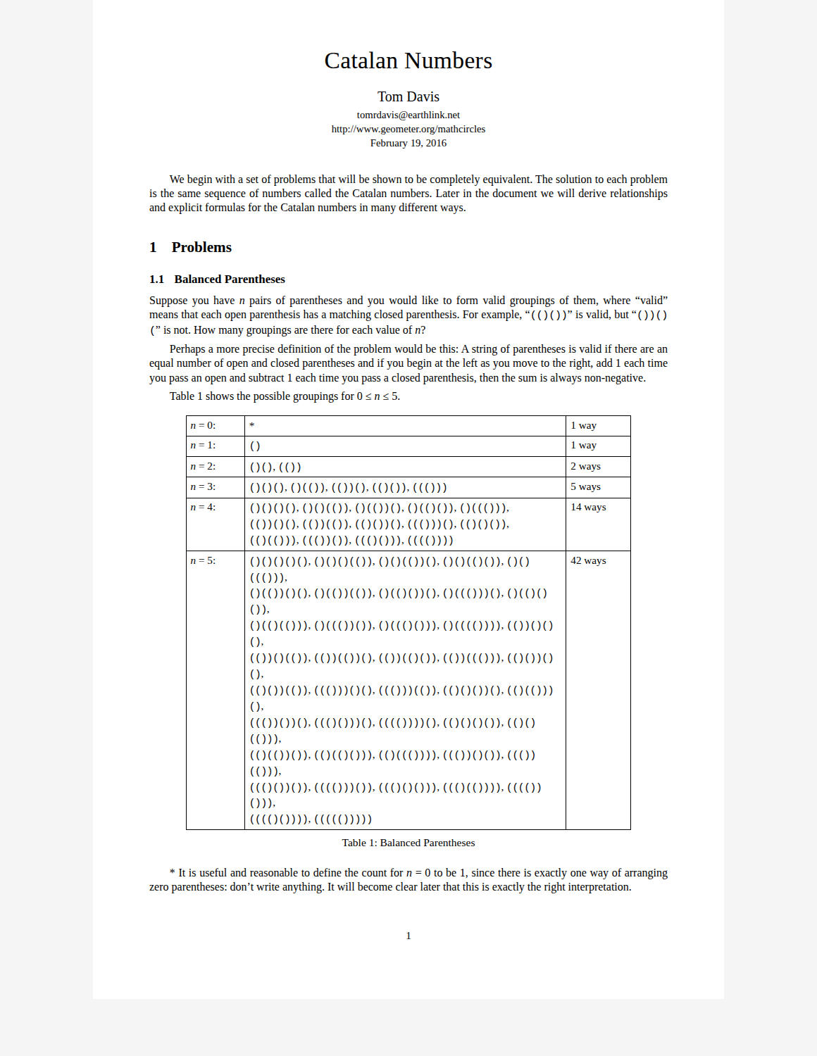Catalan Numbers
Tom Davis
tomrdavis@earthlink.net
http://www.geometer.org/mathcircles
February 19, 2016
We begin with a set of problems that will be shown to be completely equivalent. The solution to each problem is the same sequence of numbers called the Catalan numbers. Later in the document we will derive relationships and explicit formulas for the Catalan numbers in many different ways.
1 Problems
1.1 Balanced Parentheses
Suppose you have n pairs of parentheses and you would like to form valid groupings of them, where “valid” means that each open parenthesis has a matching closed parenthesis. For example, “(()())” is valid, but “())()(” is not. How many groupings are there for each value of n?
Perhaps a more precise definition of the problem would be this: A string of parentheses is valid if there are an equal number of open and closed parentheses and if you begin at the left as you move to the right, add 1 each time you pass an open and subtract 1 each time you pass a closed parenthesis, then the sum is always non-negative.
Table 1 shows the possible groupings for 0 ≤ n ≤ 5.
| n = 0: | * | 1 way |
| n = 1: | () | 1 way |
| n = 2: | ()() , (()) | 2 ways |
| n = 3: | ()()() , ()(()) , (())() , (()()) , ((())) | 5 ways |
| n = 4: | ()()()() , ()()(()) , ()(())() , ()(()()) , ()((())) , (())()() , (())(()) , (()())() , ((()))() , (()()()) , (()(())) , ((())()) , ((()())) , (((()))) | 14 ways |
| n = 5: | ()()()()() , ()()()(()) , ()()(())() , ()()(()()) , ()()((())) , ()(())()() , ()(())(()) , ()(()())() , ()((()))() , ()(()()()) , ()(()(())) , ()((())()) , ()((()())) , ()(((()))) , (())()()() , (())()(()) , (())(())() , (())(()()) , (())((())) , (()())()() , (()())(()) , ((()))()() , ((()))(()) , (()()())() , (()(()))() , ((())())() , ((()()))() , (((())))() , (()()()()) , (()()(())) , (()(())()) , (()(()())) , (()((()))) , ((())()()) , ((())(())) , ((()())()) , (((()))()) , ((()()())) , ((()(()))) , (((())())) , (((()()))) , ((((())))) | 42 ways |
Table 1: Balanced Parentheses
* It is useful and reasonable to define the count for n = 0 to be 1, since there is exactly one way of arranging zero parentheses: don’t write anything. It will become clear later that this is exactly the right interpretation.
1